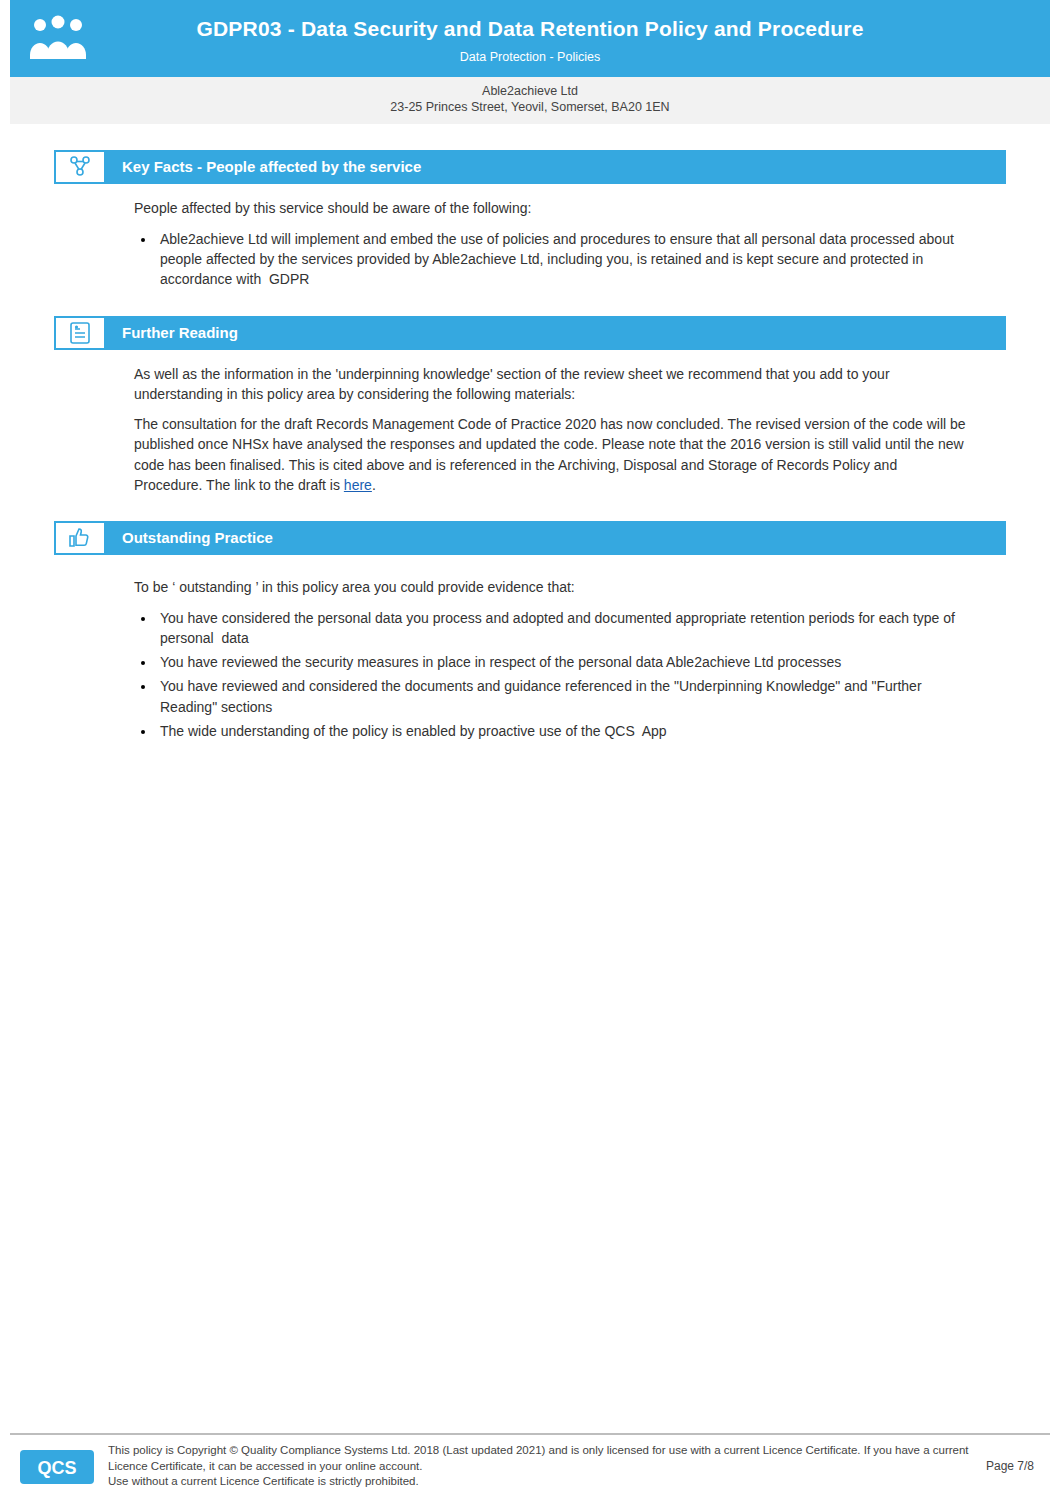GDPR03 - Data Security and Data Retention Policy and Procedure
Data Protection - Policies
Able2achieve Ltd
23-25 Princes Street, Yeovil, Somerset, BA20 1EN
Key Facts - People affected by the service
People affected by this service should be aware of the following:
Able2achieve Ltd will implement and embed the use of policies and procedures to ensure that all personal data processed about people affected by the services provided by Able2achieve Ltd, including you, is retained and is kept secure and protected in accordance with GDPR
Further Reading
As well as the information in the 'underpinning knowledge' section of the review sheet we recommend that you add to your understanding in this policy area by considering the following materials:
The consultation for the draft Records Management Code of Practice 2020 has now concluded. The revised version of the code will be published once NHSx have analysed the responses and updated the code. Please note that the 2016 version is still valid until the new code has been finalised. This is cited above and is referenced in the Archiving, Disposal and Storage of Records Policy and Procedure. The link to the draft is here.
Outstanding Practice
To be ‘ outstanding ’ in this policy area you could provide evidence that:
You have considered the personal data you process and adopted and documented appropriate retention periods for each type of personal data
You have reviewed the security measures in place in respect of the personal data Able2achieve Ltd processes
You have reviewed and considered the documents and guidance referenced in the "Underpinning Knowledge" and "Further Reading" sections
The wide understanding of the policy is enabled by proactive use of the QCS App
QCS
This policy is Copyright © Quality Compliance Systems Ltd. 2018 (Last updated 2021) and is only licensed for use with a current Licence Certificate. If you have a current Licence Certificate, it can be accessed in your online account.
Use without a current Licence Certificate is strictly prohibited.
Page 7/8